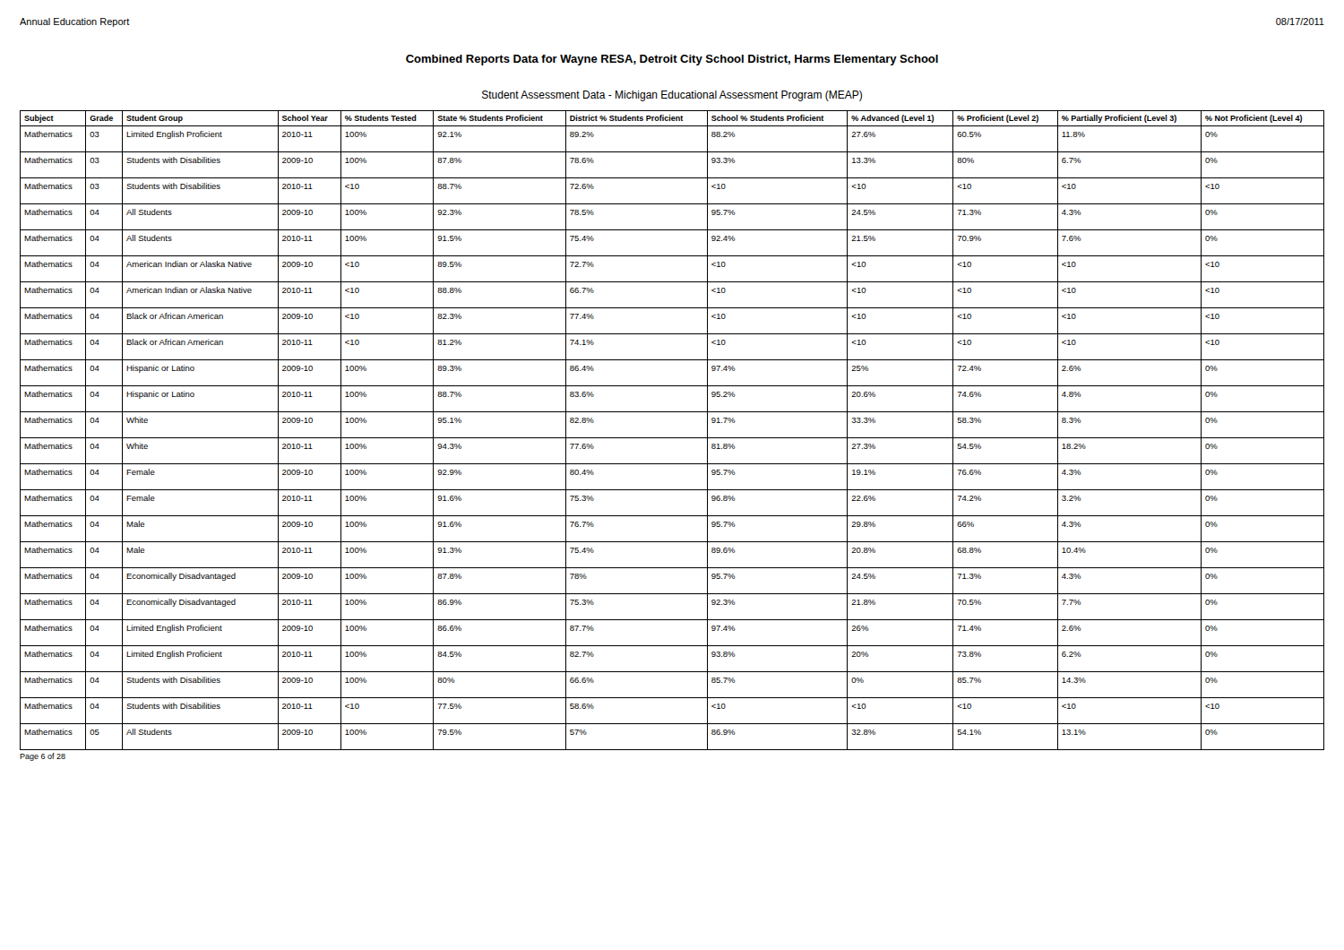Annual Education Report 08/17/2011
Combined Reports Data for Wayne RESA, Detroit City School District, Harms Elementary School
Student Assessment Data - Michigan Educational Assessment Program (MEAP)
| Subject | Grade | Student Group | School Year | % Students Tested | State % Students Proficient | District % Students Proficient | School % Students Proficient | % Advanced (Level 1) | % Proficient (Level 2) | % Partially Proficient (Level 3) | % Not Proficient (Level 4) |
| --- | --- | --- | --- | --- | --- | --- | --- | --- | --- | --- | --- |
| Mathematics | 03 | Limited English Proficient | 2010-11 | 100% | 92.1% | 89.2% | 88.2% | 27.6% | 60.5% | 11.8% | 0% |
| Mathematics | 03 | Students with Disabilities | 2009-10 | 100% | 87.8% | 78.6% | 93.3% | 13.3% | 80% | 6.7% | 0% |
| Mathematics | 03 | Students with Disabilities | 2010-11 | <10 | 88.7% | 72.6% | <10 | <10 | <10 | <10 | <10 |
| Mathematics | 04 | All Students | 2009-10 | 100% | 92.3% | 78.5% | 95.7% | 24.5% | 71.3% | 4.3% | 0% |
| Mathematics | 04 | All Students | 2010-11 | 100% | 91.5% | 75.4% | 92.4% | 21.5% | 70.9% | 7.6% | 0% |
| Mathematics | 04 | American Indian or Alaska Native | 2009-10 | <10 | 89.5% | 72.7% | <10 | <10 | <10 | <10 | <10 |
| Mathematics | 04 | American Indian or Alaska Native | 2010-11 | <10 | 88.8% | 66.7% | <10 | <10 | <10 | <10 | <10 |
| Mathematics | 04 | Black or African American | 2009-10 | <10 | 82.3% | 77.4% | <10 | <10 | <10 | <10 | <10 |
| Mathematics | 04 | Black or African American | 2010-11 | <10 | 81.2% | 74.1% | <10 | <10 | <10 | <10 | <10 |
| Mathematics | 04 | Hispanic or Latino | 2009-10 | 100% | 89.3% | 86.4% | 97.4% | 25% | 72.4% | 2.6% | 0% |
| Mathematics | 04 | Hispanic or Latino | 2010-11 | 100% | 88.7% | 83.6% | 95.2% | 20.6% | 74.6% | 4.8% | 0% |
| Mathematics | 04 | White | 2009-10 | 100% | 95.1% | 82.8% | 91.7% | 33.3% | 58.3% | 8.3% | 0% |
| Mathematics | 04 | White | 2010-11 | 100% | 94.3% | 77.6% | 81.8% | 27.3% | 54.5% | 18.2% | 0% |
| Mathematics | 04 | Female | 2009-10 | 100% | 92.9% | 80.4% | 95.7% | 19.1% | 76.6% | 4.3% | 0% |
| Mathematics | 04 | Female | 2010-11 | 100% | 91.6% | 75.3% | 96.8% | 22.6% | 74.2% | 3.2% | 0% |
| Mathematics | 04 | Male | 2009-10 | 100% | 91.6% | 76.7% | 95.7% | 29.8% | 66% | 4.3% | 0% |
| Mathematics | 04 | Male | 2010-11 | 100% | 91.3% | 75.4% | 89.6% | 20.8% | 68.8% | 10.4% | 0% |
| Mathematics | 04 | Economically Disadvantaged | 2009-10 | 100% | 87.8% | 78% | 95.7% | 24.5% | 71.3% | 4.3% | 0% |
| Mathematics | 04 | Economically Disadvantaged | 2010-11 | 100% | 86.9% | 75.3% | 92.3% | 21.8% | 70.5% | 7.7% | 0% |
| Mathematics | 04 | Limited English Proficient | 2009-10 | 100% | 86.6% | 87.7% | 97.4% | 26% | 71.4% | 2.6% | 0% |
| Mathematics | 04 | Limited English Proficient | 2010-11 | 100% | 84.5% | 82.7% | 93.8% | 20% | 73.8% | 6.2% | 0% |
| Mathematics | 04 | Students with Disabilities | 2009-10 | 100% | 80% | 66.6% | 85.7% | 0% | 85.7% | 14.3% | 0% |
| Mathematics | 04 | Students with Disabilities | 2010-11 | <10 | 77.5% | 58.6% | <10 | <10 | <10 | <10 | <10 |
| Mathematics | 05 | All Students | 2009-10 | 100% | 79.5% | 57% | 86.9% | 32.8% | 54.1% | 13.1% | 0% |
Page 6 of 28